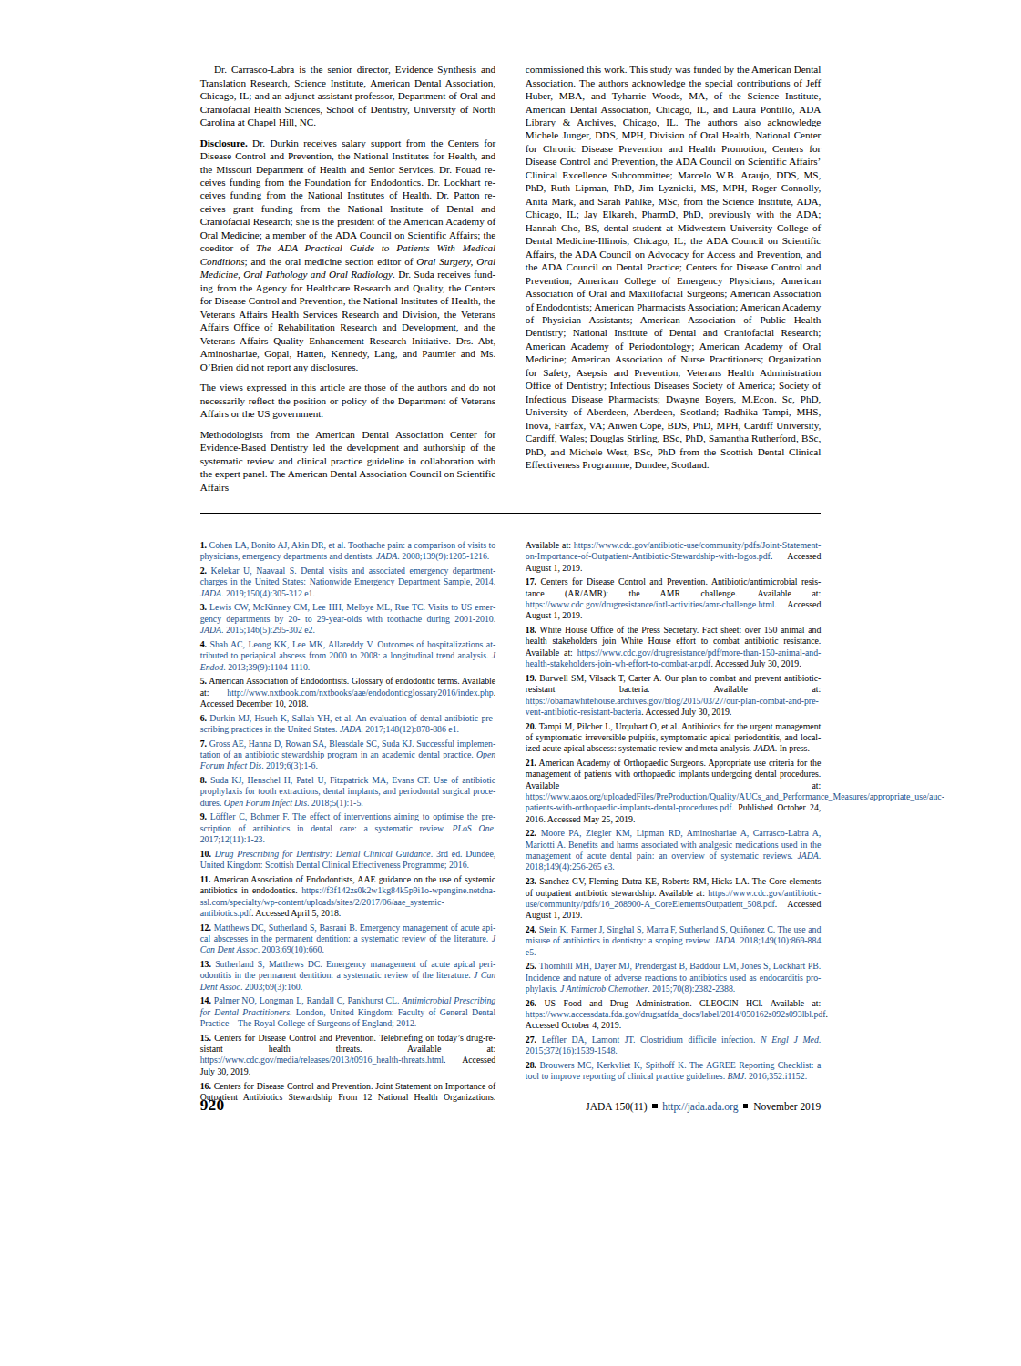Dr. Carrasco-Labra is the senior director, Evidence Synthesis and Translation Research, Science Institute, American Dental Association, Chicago, IL; and an adjunct assistant professor, Department of Oral and Craniofacial Health Sciences, School of Dentistry, University of North Carolina at Chapel Hill, NC.
Disclosure. Dr. Durkin receives salary support from the Centers for Disease Control and Prevention, the National Institutes for Health, and the Missouri Department of Health and Senior Services. Dr. Fouad receives funding from the Foundation for Endodontics. Dr. Lockhart receives funding from the National Institutes of Health. Dr. Patton receives grant funding from the National Institute of Dental and Craniofacial Research; she is the president of the American Academy of Oral Medicine; a member of the ADA Council on Scientific Affairs; the coeditor of The ADA Practical Guide to Patients With Medical Conditions; and the oral medicine section editor of Oral Surgery, Oral Medicine, Oral Pathology and Oral Radiology. Dr. Suda receives funding from the Agency for Healthcare Research and Quality, the Centers for Disease Control and Prevention, the National Institutes of Health, the Veterans Affairs Health Services Research and Division, the Veterans Affairs Office of Rehabilitation Research and Development, and the Veterans Affairs Quality Enhancement Research Initiative. Drs. Abt, Aminoshariae, Gopal, Hatten, Kennedy, Lang, and Paumier and Ms. O’Brien did not report any disclosures.
The views expressed in this article are those of the authors and do not necessarily reflect the position or policy of the Department of Veterans Affairs or the US government.
Methodologists from the American Dental Association Center for Evidence-Based Dentistry led the development and authorship of the systematic review and clinical practice guideline in collaboration with the expert panel. The American Dental Association Council on Scientific Affairs
commissioned this work. This study was funded by the American Dental Association. The authors acknowledge the special contributions of Jeff Huber, MBA, and Tyharrie Woods, MA, of the Science Institute, American Dental Association, Chicago, IL, and Laura Pontillo, ADA Library & Archives, Chicago, IL. The authors also acknowledge Michele Junger, DDS, MPH, Division of Oral Health, National Center for Chronic Disease Prevention and Health Promotion, Centers for Disease Control and Prevention, the ADA Council on Scientific Affairs’ Clinical Excellence Subcommittee; Marcelo W.B. Araujo, DDS, MS, PhD, Ruth Lipman, PhD, Jim Lyznicki, MS, MPH, Roger Connolly, Anita Mark, and Sarah Pahlke, MSc, from the Science Institute, ADA, Chicago, IL; Jay Elkareh, PharmD, PhD, previously with the ADA; Hannah Cho, BS, dental student at Midwestern University College of Dental Medicine-Illinois, Chicago, IL; the ADA Council on Scientific Affairs, the ADA Council on Advocacy for Access and Prevention, and the ADA Council on Dental Practice; Centers for Disease Control and Prevention; American College of Emergency Physicians; American Association of Oral and Maxillofacial Surgeons; American Association of Endodontists; American Pharmacists Association; American Academy of Physician Assistants; American Association of Public Health Dentistry; National Institute of Dental and Craniofacial Research; American Academy of Periodontology; American Academy of Oral Medicine; American Association of Nurse Practitioners; Organization for Safety, Asepsis and Prevention; Veterans Health Administration Office of Dentistry; Infectious Diseases Society of America; Society of Infectious Disease Pharmacists; Dwayne Boyers, M.Econ. Sc, PhD, University of Aberdeen, Aberdeen, Scotland; Radhika Tampi, MHS, Inova, Fairfax, VA; Anwen Cope, BDS, PhD, MPH, Cardiff University, Cardiff, Wales; Douglas Stirling, BSc, PhD, Samantha Rutherford, BSc, PhD, and Michele West, BSc, PhD from the Scottish Dental Clinical Effectiveness Programme, Dundee, Scotland.
1. Cohen LA, Bonito AJ, Akin DR, et al. Toothache pain: a comparison of visits to physicians, emergency departments and dentists. JADA. 2008;139(9):1205-1216.
2. Kelekar U, Naavaal S. Dental visits and associated emergency department-charges in the United States: Nationwide Emergency Department Sample, 2014. JADA. 2019;150(4):305-312 e1.
3. Lewis CW, McKinney CM, Lee HH, Melbye ML, Rue TC. Visits to US emergency departments by 20- to 29-year-olds with toothache during 2001-2010. JADA. 2015;146(5):295-302 e2.
4. Shah AC, Leong KK, Lee MK, Allareddy V. Outcomes of hospitalizations attributed to periapical abscess from 2000 to 2008: a longitudinal trend analysis. J Endod. 2013;39(9):1104-1110.
5. American Association of Endodontists. Glossary of endodontic terms. Available at: http://www.nxtbook.com/nxtbooks/aae/endodonticglossary2016/index.php. Accessed December 10, 2018.
6. Durkin MJ, Hsueh K, Sallah YH, et al. An evaluation of dental antibiotic prescribing practices in the United States. JADA. 2017;148(12):878-886 e1.
7. Gross AE, Hanna D, Rowan SA, Bleasdale SC, Suda KJ. Successful implementation of an antibiotic stewardship program in an academic dental practice. Open Forum Infect Dis. 2019;6(3):1-6.
8. Suda KJ, Henschel H, Patel U, Fitzpatrick MA, Evans CT. Use of antibiotic prophylaxis for tooth extractions, dental implants, and periodontal surgical procedures. Open Forum Infect Dis. 2018;5(1):1-5.
9. Löffler C, Bohmer F. The effect of interventions aiming to optimise the prescription of antibiotics in dental care: a systematic review. PLoS One. 2017;12(11):1-23.
10. Drug Prescribing for Dentistry: Dental Clinical Guidance. 3rd ed. Dundee, United Kingdom: Scottish Dental Clinical Effectiveness Programme; 2016.
11. American Asosciation of Endodontists, AAE guidance on the use of systemic antibiotics in endodontics. https://f3f142zs0k2w1kg84k5p9i1o-wpengine.netdna-ssl.com/specialty/wp-content/uploads/sites/2/2017/06/aae_systemic-antibiotics.pdf. Accessed April 5, 2018.
12. Matthews DC, Sutherland S, Basrani B. Emergency management of acute apical abscesses in the permanent dentition: a systematic review of the literature. J Can Dent Assoc. 2003;69(10):660.
13. Sutherland S, Matthews DC. Emergency management of acute apical periodontitis in the permanent dentition: a systematic review of the literature. J Can Dent Assoc. 2003;69(3):160.
14. Palmer NO, Longman L, Randall C, Pankhurst CL. Antimicrobial Prescribing for Dental Practitioners. London, United Kingdom: Faculty of General Dental Practice—The Royal College of Surgeons of England; 2012.
15. Centers for Disease Control and Prevention. Telebriefing on today’s drug-resistant health threats. Available at: https://www.cdc.gov/media/releases/2013/t0916_health-threats.html. Accessed July 30, 2019.
16. Centers for Disease Control and Prevention. Joint Statement on Importance of Outpatient Antibiotics Stewardship From 12 National Health Organizations. Available at: https://www.cdc.gov/antibiotic-use/community/pdfs/Joint-Statement-on-Importance-of-Outpatient-Antibiotic-Stewardship-with-logos.pdf. Accessed August 1, 2019.
17. Centers for Disease Control and Prevention. Antibiotic/antimicrobial resistance (AR/AMR): the AMR challenge. Available at: https://www.cdc.gov/drugresistance/intl-activities/amr-challenge.html. Accessed August 1, 2019.
18. White House Office of the Press Secretary. Fact sheet: over 150 animal and health stakeholders join White House effort to combat antibiotic resistance. Available at: https://www.cdc.gov/drugresistance/pdf/more-than-150-animal-and-health-stakeholders-join-wh-effort-to-combat-ar.pdf. Accessed July 30, 2019.
19. Burwell SM, Vilsack T, Carter A. Our plan to combat and prevent antibiotic-resistant bacteria. Available at: https://obamawhitehouse.archives.gov/blog/2015/03/27/our-plan-combat-and-prevent-antibiotic-resistant-bacteria. Accessed July 30, 2019.
20. Tampi M, Pilcher L, Urquhart O, et al. Antibiotics for the urgent management of symptomatic irreversible pulpitis, symptomatic apical periodontitis, and localized acute apical abscess: systematic review and meta-analysis. JADA. In press.
21. American Academy of Orthopaedic Surgeons. Appropriate use criteria for the management of patients with orthopaedic implants undergoing dental procedures. Available at: https://www.aaos.org/uploadedFiles/PreProduction/Quality/AUCs_and_Performance_Measures/appropriate_use/auc-patients-with-orthopaedic-implants-dental-procedures.pdf. Published October 24, 2016. Accessed May 25, 2019.
22. Moore PA, Ziegler KM, Lipman RD, Aminoshariae A, Carrasco-Labra A, Mariotti A. Benefits and harms associated with analgesic medications used in the management of acute dental pain: an overview of systematic reviews. JADA. 2018;149(4):256-265 e3.
23. Sanchez GV, Fleming-Dutra KE, Roberts RM, Hicks LA. The Core elements of outpatient antibiotic stewardship. Available at: https://www.cdc.gov/antibiotic-use/community/pdfs/16_268900-A_CoreElementsOutpatient_508.pdf. Accessed August 1, 2019.
24. Stein K, Farmer J, Singhal S, Marra F, Sutherland S, Quiñonez C. The use and misuse of antibiotics in dentistry: a scoping review. JADA. 2018;149(10):869-884 e5.
25. Thornhill MH, Dayer MJ, Prendergast B, Baddour LM, Jones S, Lockhart PB. Incidence and nature of adverse reactions to antibiotics used as endocarditis prophylaxis. J Antimicrob Chemother. 2015;70(8):2382-2388.
26. US Food and Drug Administration. CLEOCIN HCl. Available at: https://www.accessdata.fda.gov/drugsatfda_docs/label/2014/050162s092s093lbl.pdf. Accessed October 4, 2019.
27. Leffler DA, Lamont JT. Clostridium difficile infection. N Engl J Med. 2015;372(16):1539-1548.
28. Brouwers MC, Kerkvliet K, Spithoff K. The AGREE Reporting Checklist: a tool to improve reporting of clinical practice guidelines. BMJ. 2016;352:i1152.
920
JADA 150(11) http://jada.ada.org November 2019